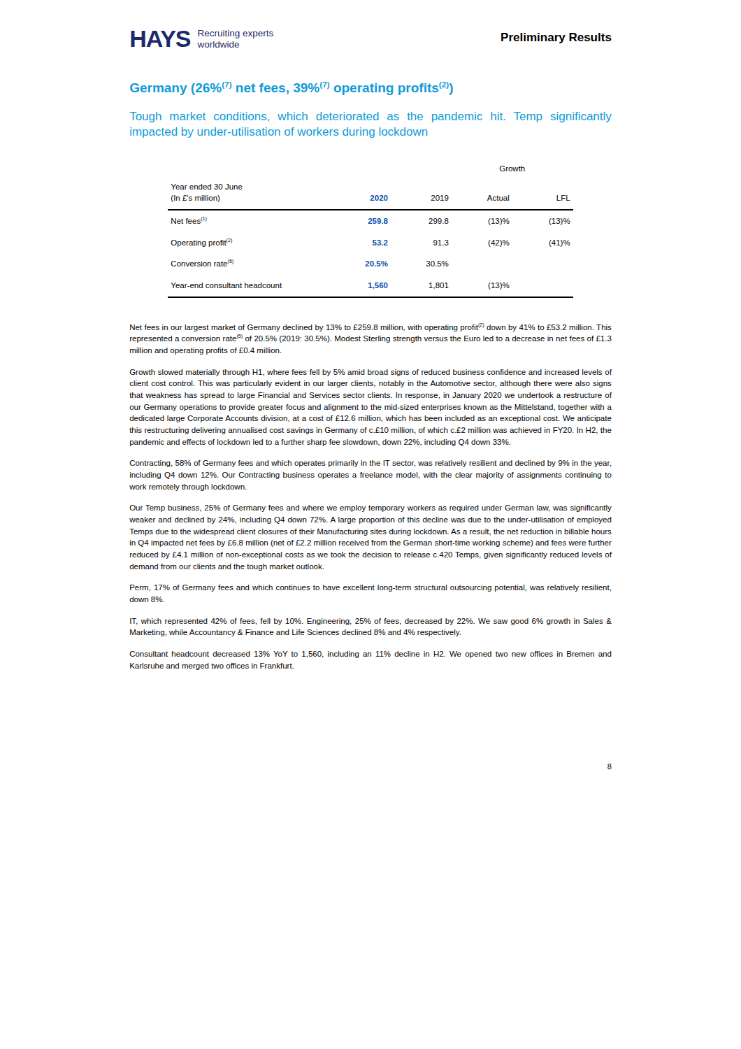HAYS Recruiting experts worldwide
Preliminary Results
Germany (26%(7) net fees, 39%(7) operating profits(2))
Tough market conditions, which deteriorated as the pandemic hit. Temp significantly impacted by under-utilisation of workers during lockdown
| | | | Growth |
| Year ended 30 June (In £'s million) | 2020 | 2019 | Actual | LFL |
| Net fees (1) | 259.8 | 299.8 | (13)% | (13)% |
| Operating profit (2) | 53.2 | 91.3 | (42)% | (41)% |
| Conversion rate (5) | 20.5% | 30.5% | | |
| Year-end consultant headcount | 1,560 | 1,801 | (13)% | |
Net fees in our largest market of Germany declined by 13% to £259.8 million, with operating profit(2) down by 41% to £53.2 million. This represented a conversion rate(5) of 20.5% (2019: 30.5%). Modest Sterling strength versus the Euro led to a decrease in net fees of £1.3 million and operating profits of £0.4 million.
Growth slowed materially through H1, where fees fell by 5% amid broad signs of reduced business confidence and increased levels of client cost control. This was particularly evident in our larger clients, notably in the Automotive sector, although there were also signs that weakness has spread to large Financial and Services sector clients. In response, in January 2020 we undertook a restructure of our Germany operations to provide greater focus and alignment to the mid-sized enterprises known as the Mittelstand, together with a dedicated large Corporate Accounts division, at a cost of £12.6 million, which has been included as an exceptional cost. We anticipate this restructuring delivering annualised cost savings in Germany of c.£10 million, of which c.£2 million was achieved in FY20. In H2, the pandemic and effects of lockdown led to a further sharp fee slowdown, down 22%, including Q4 down 33%.
Contracting, 58% of Germany fees and which operates primarily in the IT sector, was relatively resilient and declined by 9% in the year, including Q4 down 12%. Our Contracting business operates a freelance model, with the clear majority of assignments continuing to work remotely through lockdown.
Our Temp business, 25% of Germany fees and where we employ temporary workers as required under German law, was significantly weaker and declined by 24%, including Q4 down 72%. A large proportion of this decline was due to the under-utilisation of employed Temps due to the widespread client closures of their Manufacturing sites during lockdown. As a result, the net reduction in billable hours in Q4 impacted net fees by £6.8 million (net of £2.2 million received from the German short-time working scheme) and fees were further reduced by £4.1 million of non-exceptional costs as we took the decision to release c.420 Temps, given significantly reduced levels of demand from our clients and the tough market outlook.
Perm, 17% of Germany fees and which continues to have excellent long-term structural outsourcing potential, was relatively resilient, down 8%.
IT, which represented 42% of fees, fell by 10%. Engineering, 25% of fees, decreased by 22%. We saw good 6% growth in Sales & Marketing, while Accountancy & Finance and Life Sciences declined 8% and 4% respectively.
Consultant headcount decreased 13% YoY to 1,560, including an 11% decline in H2. We opened two new offices in Bremen and Karlsruhe and merged two offices in Frankfurt.
8